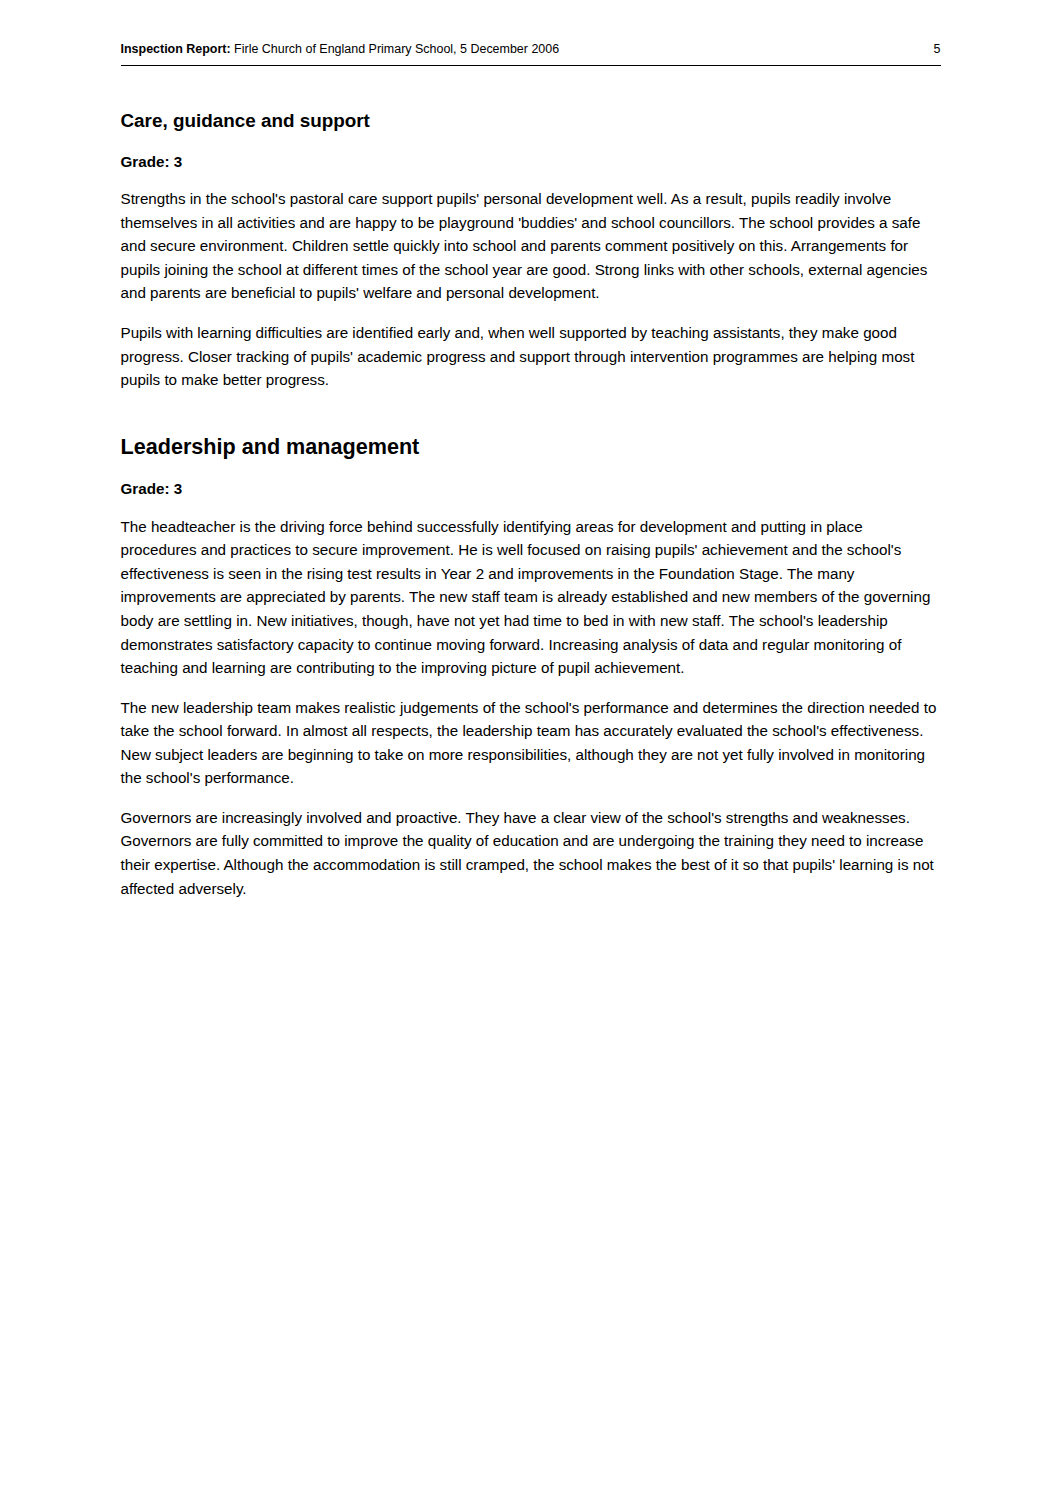Inspection Report: Firle Church of England Primary School, 5 December 2006
5
Care, guidance and support
Grade: 3
Strengths in the school's pastoral care support pupils' personal development well. As a result, pupils readily involve themselves in all activities and are happy to be playground 'buddies' and school councillors. The school provides a safe and secure environment. Children settle quickly into school and parents comment positively on this. Arrangements for pupils joining the school at different times of the school year are good. Strong links with other schools, external agencies and parents are beneficial to pupils' welfare and personal development.
Pupils with learning difficulties are identified early and, when well supported by teaching assistants, they make good progress. Closer tracking of pupils' academic progress and support through intervention programmes are helping most pupils to make better progress.
Leadership and management
Grade: 3
The headteacher is the driving force behind successfully identifying areas for development and putting in place procedures and practices to secure improvement. He is well focused on raising pupils' achievement and the school's effectiveness is seen in the rising test results in Year 2 and improvements in the Foundation Stage. The many improvements are appreciated by parents. The new staff team is already established and new members of the governing body are settling in. New initiatives, though, have not yet had time to bed in with new staff. The school's leadership demonstrates satisfactory capacity to continue moving forward. Increasing analysis of data and regular monitoring of teaching and learning are contributing to the improving picture of pupil achievement.
The new leadership team makes realistic judgements of the school's performance and determines the direction needed to take the school forward. In almost all respects, the leadership team has accurately evaluated the school's effectiveness. New subject leaders are beginning to take on more responsibilities, although they are not yet fully involved in monitoring the school's performance.
Governors are increasingly involved and proactive. They have a clear view of the school's strengths and weaknesses. Governors are fully committed to improve the quality of education and are undergoing the training they need to increase their expertise. Although the accommodation is still cramped, the school makes the best of it so that pupils' learning is not affected adversely.